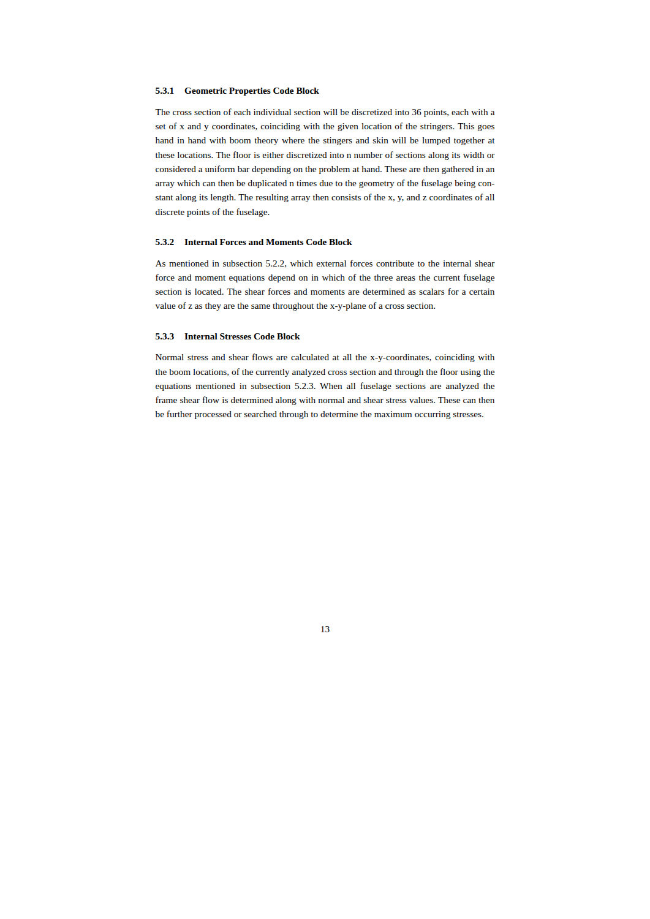5.3.1 Geometric Properties Code Block
The cross section of each individual section will be discretized into 36 points, each with a set of x and y coordinates, coinciding with the given location of the stringers. This goes hand in hand with boom theory where the stingers and skin will be lumped together at these locations. The floor is either discretized into n number of sections along its width or considered a uniform bar depending on the problem at hand. These are then gathered in an array which can then be duplicated n times due to the geometry of the fuselage being constant along its length. The resulting array then consists of the x, y, and z coordinates of all discrete points of the fuselage.
5.3.2 Internal Forces and Moments Code Block
As mentioned in subsection 5.2.2, which external forces contribute to the internal shear force and moment equations depend on in which of the three areas the current fuselage section is located. The shear forces and moments are determined as scalars for a certain value of z as they are the same throughout the x-y-plane of a cross section.
5.3.3 Internal Stresses Code Block
Normal stress and shear flows are calculated at all the x-y-coordinates, coinciding with the boom locations, of the currently analyzed cross section and through the floor using the equations mentioned in subsection 5.2.3. When all fuselage sections are analyzed the frame shear flow is determined along with normal and shear stress values. These can then be further processed or searched through to determine the maximum occurring stresses.
13